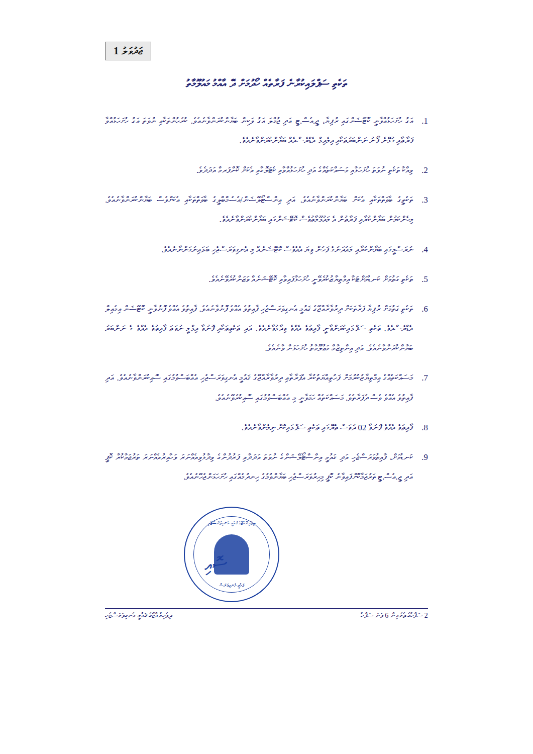ޖަދުވަލު 1
ތަކެތި ސަޕްލައިކުރާނެ ފަރާތެއް ހޯދުމަށް ދޭ އާއްމު މައުލޫމާތު
އަގު ހުށަހަޅުއްވާނީ ކޮޓޭޝަންގައި ރުފިޔާ، ޖީ.އެސް.ޓީ އަދި ޖުމްލަ އަގު ވަކިން ބަޔާންކުރަންވާނެއެވެ. ކުރެހުންތަކާއި ނުވަތަ އަގު ހުށަހަޅުއްވާ ފަރާތާއި ގުޅޭނެ ފޯނު ނަންބަރުތަކާއި އިމެއިލް އެޑްރެސްއެއް ބަޔާންކުރަންވާނެއެވެ.
ވިއްކާ ތަކެތި ނުވަތަ ހުށަހަޅާއި މަސައްކަތެއްގެ އަދި ހުށަހަޅުއްވާއި ކެޓަލޮގާއި އެކަށް ކޮންފަރމް އަދަދެވެ.
ތަކެތީގެ ބާވަތްތަކާއި އެކަށް ބަޔާންކުރަންވާނެއެވެ. އަދި އިންސްޓޯލޭޝަން/އެސެމްބްލީގެ ބާވަތްތަކާއި އެކަށްވެސް ބަޔާންކުރަންވާނެއެވެ. މިހެންކަމުން ބަޔާންކުރާއި ފަރާތުން އެ މައުލޫމާތުވެސް ކޮޓޭޝަންގައި ބަޔާންކުރަންވާނެއެވެ.
ނުރަސްމީގައި ބަޔާންކުރާއި މައުދަނުގެ ފަހުން ވިޔަ އެއެވެސް ކޮޓޭޝަނެއް މި އެނގިވަރަސްޖެހި ބަލައިނުގަންނާނެއެވެ.
ތަކެތި ގަތުމަށް ކަނޑުމަށްޓަކާ އިމްތިޔާޒުކުރެވޭނީ ހުށަހަޅާފައިވާއި ކޮޓޭޝަނެއް ވަޒަންކުރެވޭނެއެވެ.
ތަކެތި ގަތުމަށް ރުފިޔާ ފަރާތަކަށް ދިރުވާރާއްޖޭގެ ޤައުމީ އެނގިވަރަސްޖެހި ފާއިތުވެ އެއްވެ ފޮނުވާނެއެވެ. ފާއިތުވެ އެއްވެ ފޮނުވާނީ ކޮޓޭޝަން އިމެއިލް އެޑްރެސްއެވެ. ތަކެތި ސަޕްލައިކުރަންވާނީ ފާއިތުވެ އެއްވެ ވިދާޅުވާނެއެވެ. އަދި ތަކެތިތަކާއި ފޮނުވާ ޢިލްމީ ނުވަތަ ފާއިތުވެ އެއްވެ ގެ ނަންބަރު ބަޔާންކުރަންވާނެއެވެ. އަދި އިންތިޒާމް މަޢުލޫމާތު ހުށަހަޅަން ވާނެއެވެ.
މަސައްކަތެއްގެ އިމްތިޔާޒުކުރުމަށް ފަހުތިއްޔަތުކުރާ އެފަރާތާއި ދިރުވާރާއްޖޭގެ ޤައުމީ އެނގިވަރަސްޖެހި އެއްބަސްވުމުގައި ސޮއިކުރަންވާނެއެވެ. އަދި ފާއިތުވެ އެއްވެ ވެސް ދެފަރާތެވެ. މަސައްކަތެއް ހަމަވާނީ މި އެއްބަސްވުމުގައި ސޮއިކުރެވޭނެއެވެ.
ފާއިތުވެ އެއްވެ ފޮނުވާ 02 ދުވަސް ތެރޭގައި ތަކެތި ސަޕްލައިކޮށް ނިމެންވާނެއެވެ.
ކަނޑުމަށް، ފާއިތުވަރަސްޖެހި އަދި ޤައުމީ އިންސްޓޯލޭޝަންގެ ނުވަތަ އަދަދާއި ފަރުދުންގެ ވިދާޅުވިއެއްނަރަ ވަހާއިރުއެއްނަރަ ތަރުޖަމާކުރާ ކޮޕީ އަދި ޖީ.އެސް.ޓީ ތަރުޖަމާކޮށްފައިވާނެ ކޮޕީ މިހިރުވަރަސްޖެހި ބަޔާންވުމުގެ ހިނދުމެއްގައި ހުށަހަޅަންޖެހޭނެއެވެ.
ދިވެހިރާއްޖޭގެ ޤައުމީ އެނގިވަރަސްޖެހި
ޤައުމީ އެނގިވަރަސް
ސޮއި
2 ސަފްހާގެ ތެރެއިން 6 ވަނަ ސަފްހާ ދިވެހިރާއްޖޭގެ ޤައުމީ އެނގިވަރަސްޖެހި